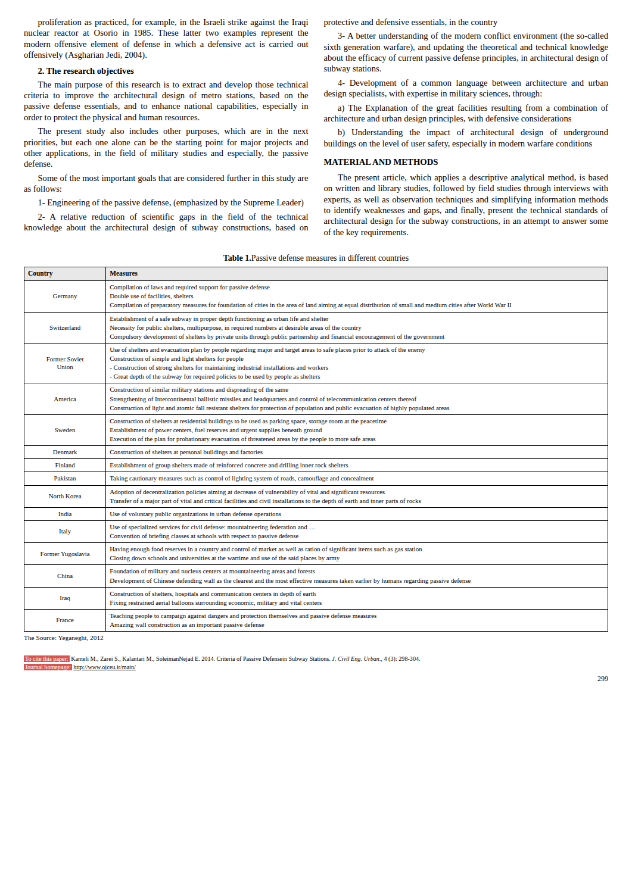proliferation as practiced, for example, in the Israeli strike against the Iraqi nuclear reactor at Osorio in 1985. These latter two examples represent the modern offensive element of defense in which a defensive act is carried out offensively (Asgharian Jedi, 2004).
2. The research objectives
The main purpose of this research is to extract and develop those technical criteria to improve the architectural design of metro stations, based on the passive defense essentials, and to enhance national capabilities, especially in order to protect the physical and human resources.
The present study also includes other purposes, which are in the next priorities, but each one alone can be the starting point for major projects and other applications, in the field of military studies and especially, the passive defense.
Some of the most important goals that are considered further in this study are as follows:
1- Engineering of the passive defense, (emphasized by the Supreme Leader)
2- A relative reduction of scientific gaps in the field of the technical knowledge about the architectural design of subway constructions, based on protective and defensive essentials, in the country
3- A better understanding of the modern conflict environment (the so-called sixth generation warfare), and updating the theoretical and technical knowledge about the efficacy of current passive defense principles, in architectural design of subway stations.
4- Development of a common language between architecture and urban design specialists, with expertise in military sciences, through:
a) The Explanation of the great facilities resulting from a combination of architecture and urban design principles, with defensive considerations
b) Understanding the impact of architectural design of underground buildings on the level of user safety, especially in modern warfare conditions
MATERIAL AND METHODS
The present article, which applies a descriptive analytical method, is based on written and library studies, followed by field studies through interviews with experts, as well as observation techniques and simplifying information methods to identify weaknesses and gaps, and finally, present the technical standards of architectural design for the subway constructions, in an attempt to answer some of the key requirements.
Table 1. Passive defense measures in different countries
| Country | Measures |
| --- | --- |
| Germany | Compilation of laws and required support for passive defense Double use of facilities, shelters Compilation of preparatory measures for foundation of cities in the area of land aiming at equal distribution of small and medium cities after World War II |
| Switzerland | Establishment of a safe subway in proper depth functioning as urban life and shelter Necessity for public shelters, multipurpose, in required numbers at desirable areas of the country Compulsory development of shelters by private units through public partnership and financial encouragement of the government |
| Former Soviet Union | Use of shelters and evacuation plan by people regarding major and target areas to safe places prior to attack of the enemy Construction of simple and light shelters for people - Construction of strong shelters for maintaining industrial installations and workers - Great depth of the subway for required policies to be used by people as shelters |
| America | Construction of similar military stations and dispreading of the same Strengthening of Intercontinental ballistic missiles and headquarters and control of telecommunication centers thereof Construction of light and atomic fall resistant shelters for protection of population and public evacuation of highly populated areas |
| Sweden | Construction of shelters at residential buildings to be used as parking space, storage room at the peacetime Establishment of power centers, fuel reserves and urgent supplies beneath ground Execution of the plan for probationary evacuation of threatened areas by the people to more safe areas |
| Denmark | Construction of shelters at personal buildings and factories |
| Finland | Establishment of group shelters made of reinforced concrete and drilling inner rock shelters |
| Pakistan | Taking cautionary measures such as control of lighting system of roads, camouflage and concealment |
| North Korea | Adoption of decentralization policies aiming at decrease of vulnerability of vital and significant resources Transfer of a major part of vital and critical facilities and civil installations to the depth of earth and inner parts of rocks |
| India | Use of voluntary public organizations in urban defense operations |
| Italy | Use of specialized services for civil defense: mountaineering federation and … Convention of briefing classes at schools with respect to passive defense |
| Former Yugoslavia | Having enough food reserves in a country and control of market as well as ration of significant items such as gas station Closing down schools and universities at the wartime and use of the said places by army |
| China | Foundation of military and nucleus centers at mountaineering areas and forests Development of Chinese defending wall as the clearest and the most effective measures taken earlier by humans regarding passive defense |
| Iraq | Construction of shelters, hospitals and communication centers in depth of earth Fixing restrained aerial balloons surrounding economic, military and vital centers |
| France | Teaching people to campaign against dangers and protection themselves and passive defense measures Amazing wall construction as an important passive defense |
The Source: Yeganeghi, 2012
To cite this paper: Kameli M., Zarei S., Kalantari M., SoleimanNejad E. 2014. Criteria of Passive Defensein Subway Stations. J. Civil Eng. Urban., 4 (3): 298-304.
Journal homepage: http://www.ojceu.ir/main/
299